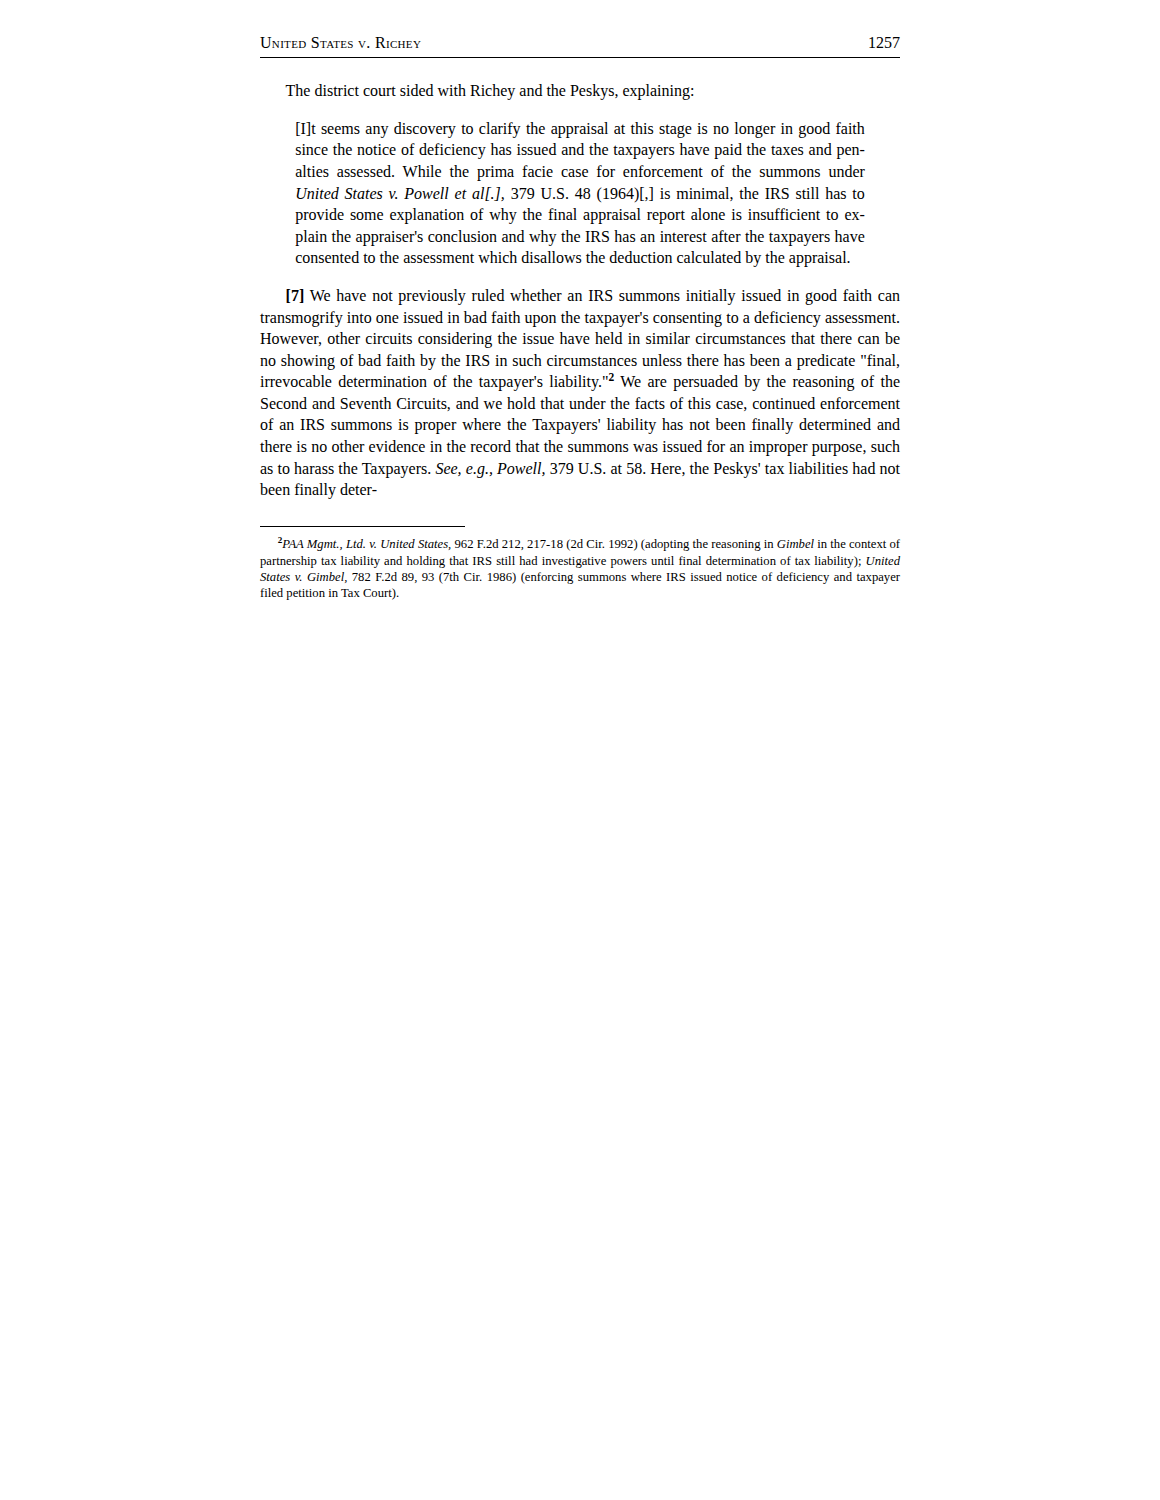United States v. Richey 1257
The district court sided with Richey and the Peskys, explaining:
[I]t seems any discovery to clarify the appraisal at this stage is no longer in good faith since the notice of deficiency has issued and the taxpayers have paid the taxes and penalties assessed. While the prima facie case for enforcement of the summons under United States v. Powell et al[.], 379 U.S. 48 (1964)[,] is minimal, the IRS still has to provide some explanation of why the final appraisal report alone is insufficient to explain the appraiser's conclusion and why the IRS has an interest after the taxpayers have consented to the assessment which disallows the deduction calculated by the appraisal.
[7] We have not previously ruled whether an IRS summons initially issued in good faith can transmogrify into one issued in bad faith upon the taxpayer's consenting to a deficiency assessment. However, other circuits considering the issue have held in similar circumstances that there can be no showing of bad faith by the IRS in such circumstances unless there has been a predicate "final, irrevocable determination of the taxpayer's liability."2 We are persuaded by the reasoning of the Second and Seventh Circuits, and we hold that under the facts of this case, continued enforcement of an IRS summons is proper where the Taxpayers' liability has not been finally determined and there is no other evidence in the record that the summons was issued for an improper purpose, such as to harass the Taxpayers. See, e.g., Powell, 379 U.S. at 58. Here, the Peskys' tax liabilities had not been finally deter-
2PAA Mgmt., Ltd. v. United States, 962 F.2d 212, 217-18 (2d Cir. 1992) (adopting the reasoning in Gimbel in the context of partnership tax liability and holding that IRS still had investigative powers until final determination of tax liability); United States v. Gimbel, 782 F.2d 89, 93 (7th Cir. 1986) (enforcing summons where IRS issued notice of deficiency and taxpayer filed petition in Tax Court).